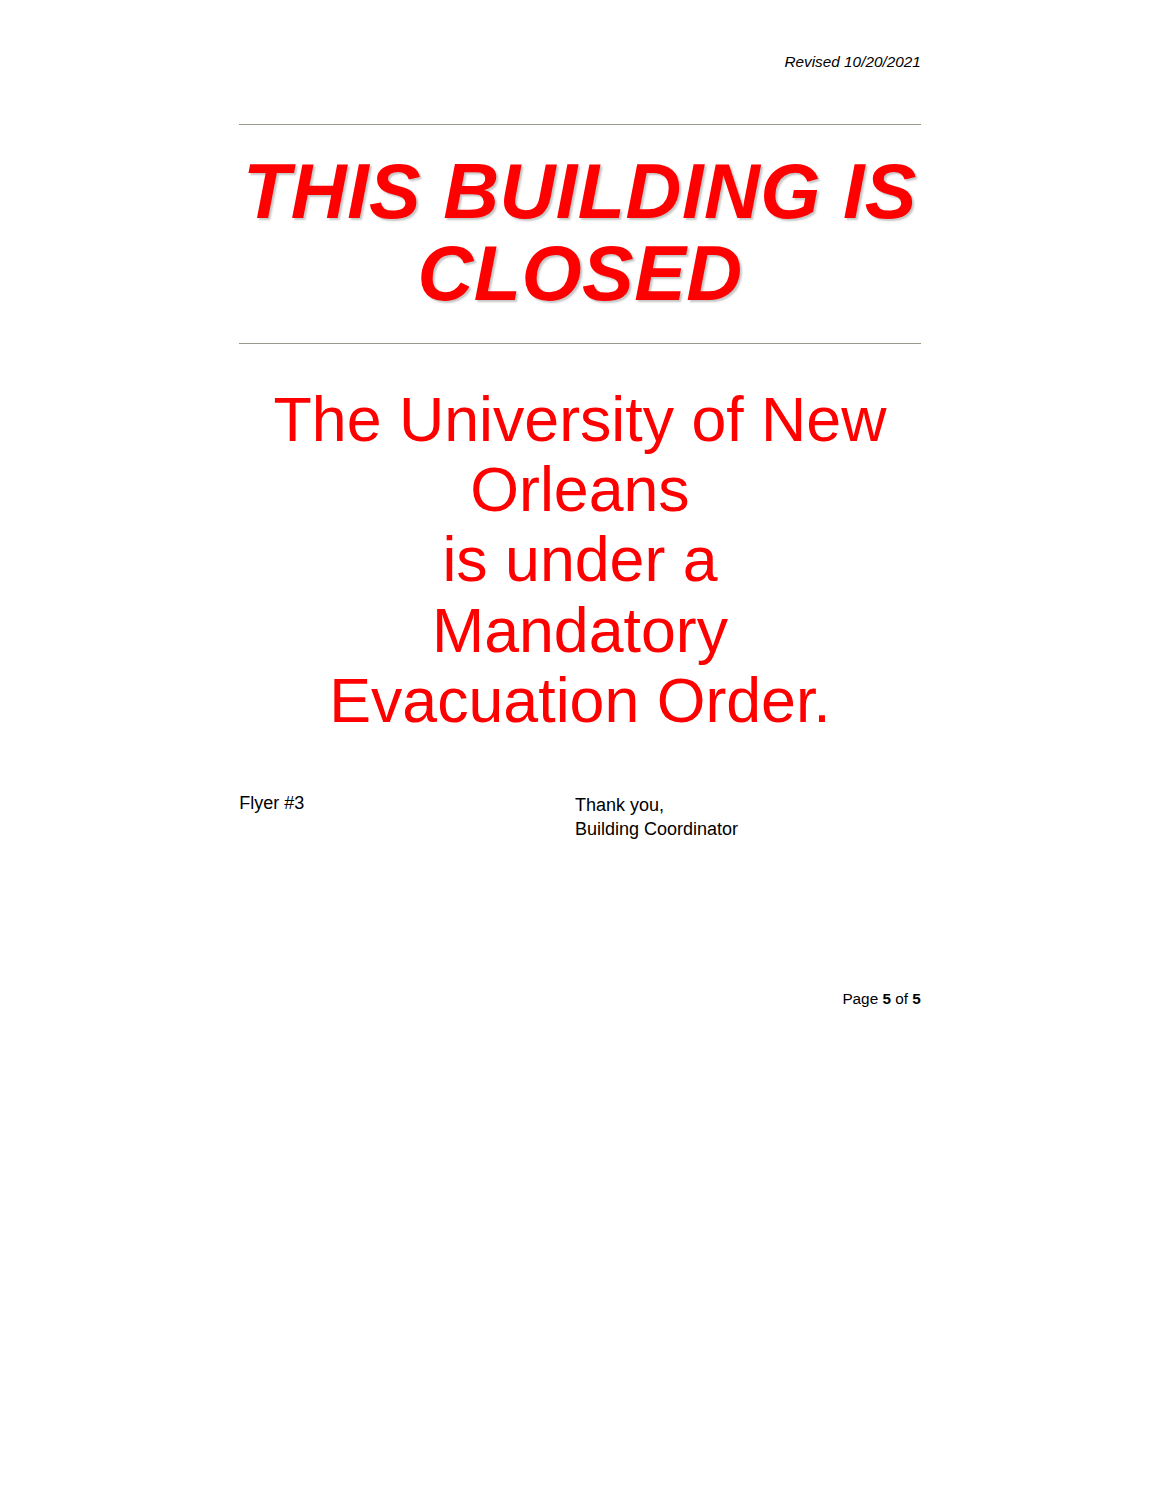Revised 10/20/2021
THIS BUILDING IS CLOSED
The University of New Orleans
is under a
Mandatory
Evacuation Order.
Flyer #3
Thank you,
Building Coordinator
Page 5 of 5